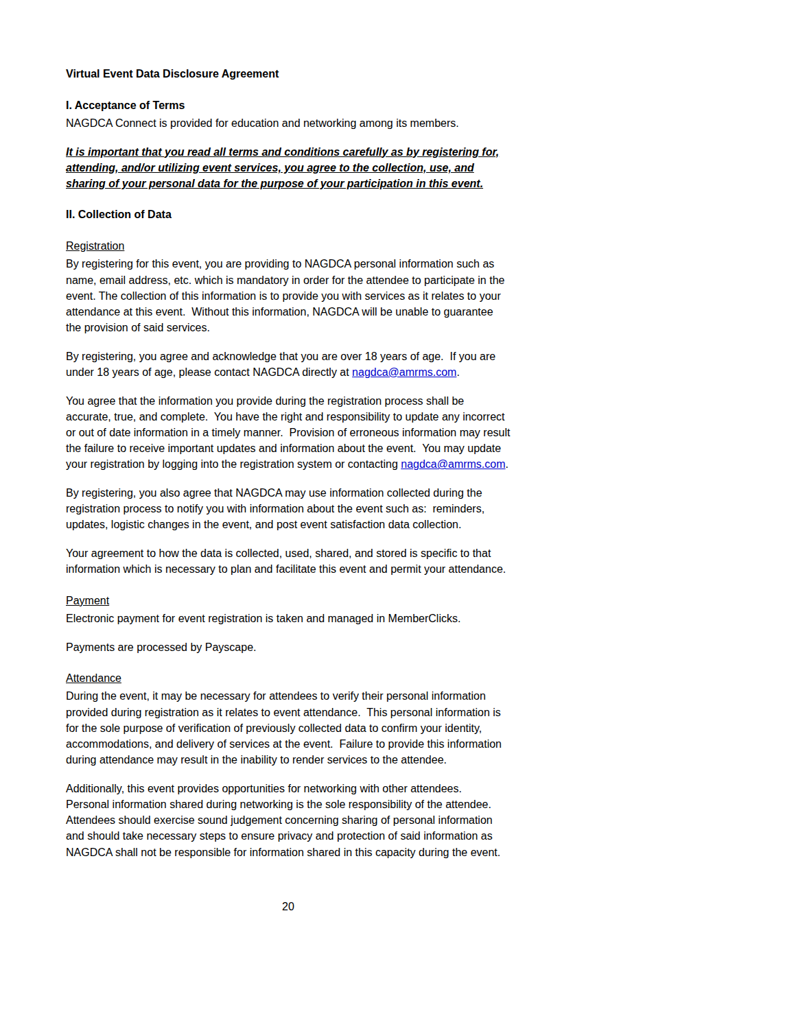Virtual Event Data Disclosure Agreement
I. Acceptance of Terms
NAGDCA Connect is provided for education and networking among its members.
It is important that you read all terms and conditions carefully as by registering for, attending, and/or utilizing event services, you agree to the collection, use, and sharing of your personal data for the purpose of your participation in this event.
II. Collection of Data
Registration
By registering for this event, you are providing to NAGDCA personal information such as name, email address, etc. which is mandatory in order for the attendee to participate in the event. The collection of this information is to provide you with services as it relates to your attendance at this event. Without this information, NAGDCA will be unable to guarantee the provision of said services.
By registering, you agree and acknowledge that you are over 18 years of age. If you are under 18 years of age, please contact NAGDCA directly at nagdca@amrms.com.
You agree that the information you provide during the registration process shall be accurate, true, and complete. You have the right and responsibility to update any incorrect or out of date information in a timely manner. Provision of erroneous information may result the failure to receive important updates and information about the event. You may update your registration by logging into the registration system or contacting nagdca@amrms.com.
By registering, you also agree that NAGDCA may use information collected during the registration process to notify you with information about the event such as: reminders, updates, logistic changes in the event, and post event satisfaction data collection.
Your agreement to how the data is collected, used, shared, and stored is specific to that information which is necessary to plan and facilitate this event and permit your attendance.
Payment
Electronic payment for event registration is taken and managed in MemberClicks.
Payments are processed by Payscape.
Attendance
During the event, it may be necessary for attendees to verify their personal information provided during registration as it relates to event attendance. This personal information is for the sole purpose of verification of previously collected data to confirm your identity, accommodations, and delivery of services at the event. Failure to provide this information during attendance may result in the inability to render services to the attendee.
Additionally, this event provides opportunities for networking with other attendees. Personal information shared during networking is the sole responsibility of the attendee. Attendees should exercise sound judgement concerning sharing of personal information and should take necessary steps to ensure privacy and protection of said information as NAGDCA shall not be responsible for information shared in this capacity during the event.
20